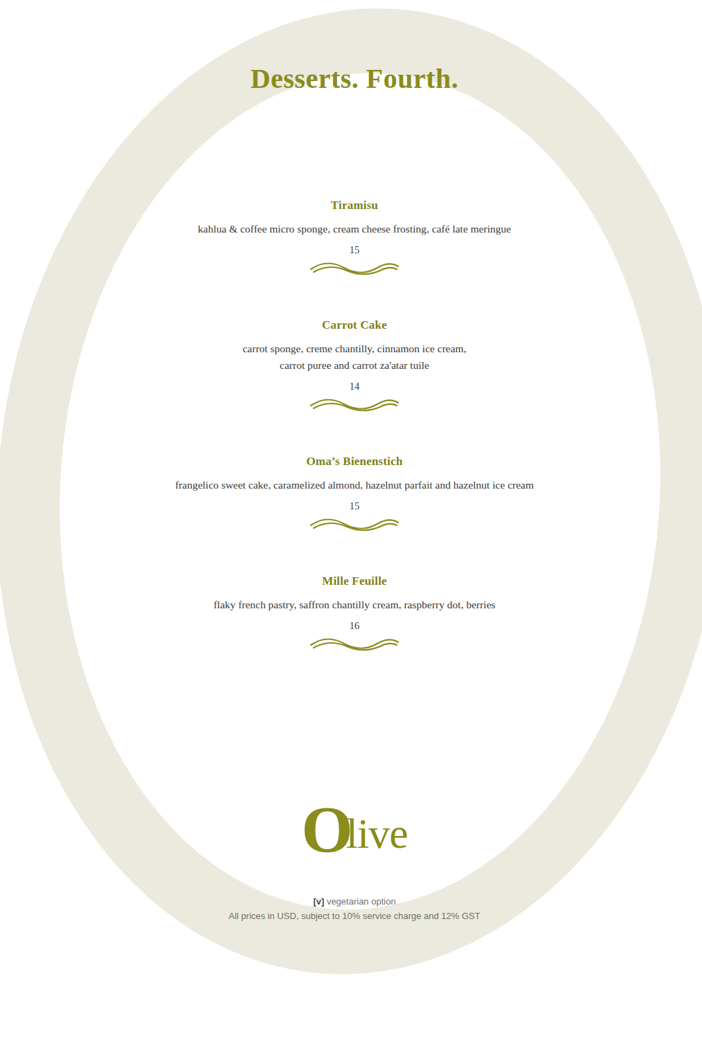Desserts. Fourth.
Tiramisu
kahlua & coffee micro sponge, cream cheese frosting, café late meringue
15
Carrot Cake
carrot sponge, creme chantilly, cinnamon ice cream,
carrot puree and carrot za'atar tuile
14
Oma’s Bienenstich
frangelico sweet cake, caramelized almond, hazelnut parfait and hazelnut ice cream
15
Mille Feuille
flaky french pastry, saffron chantilly cream, raspberry dot, berries
16
Olive
[v] vegetarian option
All prices in USD, subject to 10% service charge and 12% GST